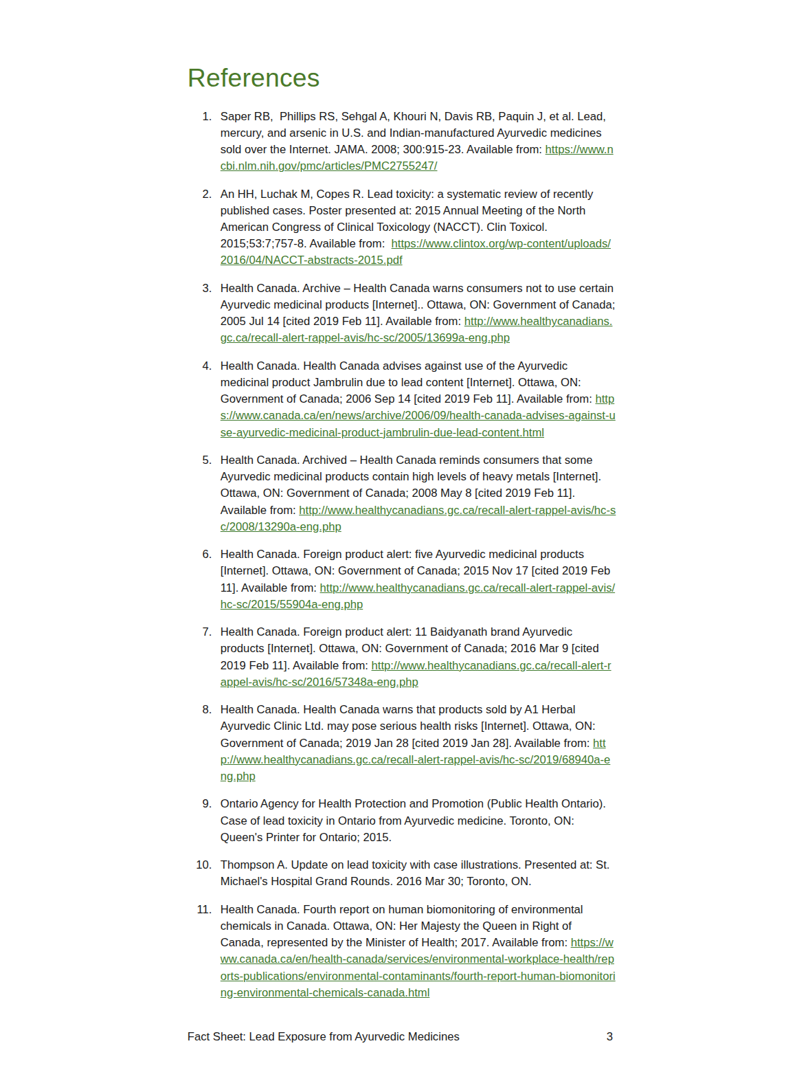References
Saper RB, Phillips RS, Sehgal A, Khouri N, Davis RB, Paquin J, et al. Lead, mercury, and arsenic in U.S. and Indian-manufactured Ayurvedic medicines sold over the Internet. JAMA. 2008; 300:915-23. Available from: https://www.ncbi.nlm.nih.gov/pmc/articles/PMC2755247/
An HH, Luchak M, Copes R. Lead toxicity: a systematic review of recently published cases. Poster presented at: 2015 Annual Meeting of the North American Congress of Clinical Toxicology (NACCT). Clin Toxicol. 2015;53:7;757-8. Available from: https://www.clintox.org/wp-content/uploads/2016/04/NACCT-abstracts-2015.pdf
Health Canada. Archive – Health Canada warns consumers not to use certain Ayurvedic medicinal products [Internet].. Ottawa, ON: Government of Canada; 2005 Jul 14 [cited 2019 Feb 11]. Available from: http://www.healthycanadians.gc.ca/recall-alert-rappel-avis/hc-sc/2005/13699a-eng.php
Health Canada. Health Canada advises against use of the Ayurvedic medicinal product Jambrulin due to lead content [Internet]. Ottawa, ON: Government of Canada; 2006 Sep 14 [cited 2019 Feb 11]. Available from: https://www.canada.ca/en/news/archive/2006/09/health-canada-advises-against-use-ayurvedic-medicinal-product-jambrulin-due-lead-content.html
Health Canada. Archived – Health Canada reminds consumers that some Ayurvedic medicinal products contain high levels of heavy metals [Internet]. Ottawa, ON: Government of Canada; 2008 May 8 [cited 2019 Feb 11]. Available from: http://www.healthycanadians.gc.ca/recall-alert-rappel-avis/hc-sc/2008/13290a-eng.php
Health Canada. Foreign product alert: five Ayurvedic medicinal products [Internet]. Ottawa, ON: Government of Canada; 2015 Nov 17 [cited 2019 Feb 11]. Available from: http://www.healthycanadians.gc.ca/recall-alert-rappel-avis/hc-sc/2015/55904a-eng.php
Health Canada. Foreign product alert: 11 Baidyanath brand Ayurvedic products [Internet]. Ottawa, ON: Government of Canada; 2016 Mar 9 [cited 2019 Feb 11]. Available from: http://www.healthycanadians.gc.ca/recall-alert-rappel-avis/hc-sc/2016/57348a-eng.php
Health Canada. Health Canada warns that products sold by A1 Herbal Ayurvedic Clinic Ltd. may pose serious health risks [Internet]. Ottawa, ON: Government of Canada; 2019 Jan 28 [cited 2019 Jan 28]. Available from: http://www.healthycanadians.gc.ca/recall-alert-rappel-avis/hc-sc/2019/68940a-eng.php
Ontario Agency for Health Protection and Promotion (Public Health Ontario). Case of lead toxicity in Ontario from Ayurvedic medicine. Toronto, ON: Queen's Printer for Ontario; 2015.
Thompson A. Update on lead toxicity with case illustrations. Presented at: St. Michael's Hospital Grand Rounds. 2016 Mar 30; Toronto, ON.
Health Canada. Fourth report on human biomonitoring of environmental chemicals in Canada. Ottawa, ON: Her Majesty the Queen in Right of Canada, represented by the Minister of Health; 2017. Available from: https://www.canada.ca/en/health-canada/services/environmental-workplace-health/reports-publications/environmental-contaminants/fourth-report-human-biomonitoring-environmental-chemicals-canada.html
Fact Sheet: Lead Exposure from Ayurvedic Medicines 3